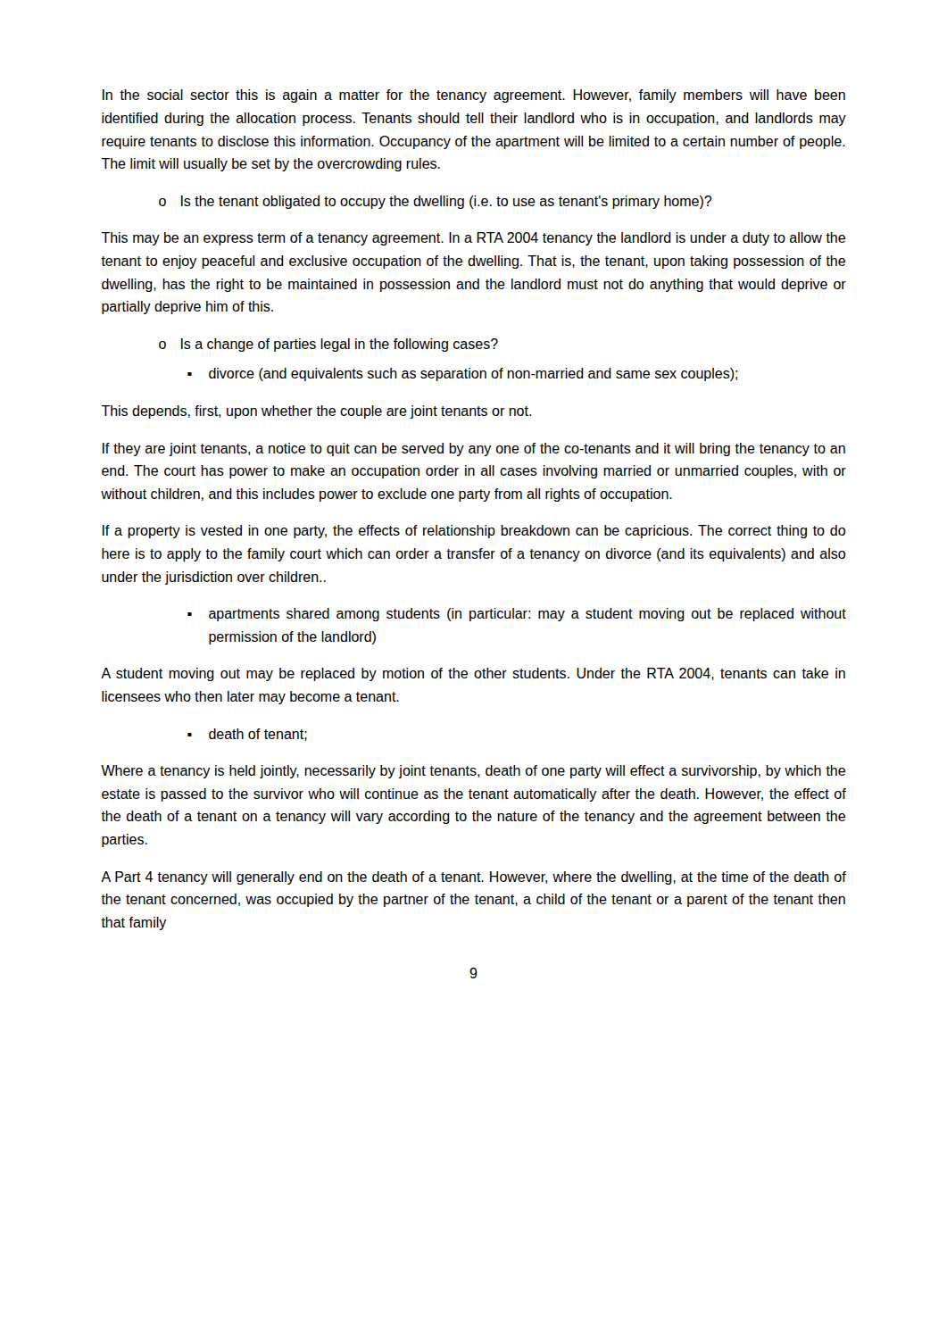In the social sector this is again a matter for the tenancy agreement. However, family members will have been identified during the allocation process. Tenants should tell their landlord who is in occupation, and landlords may require tenants to disclose this information. Occupancy of the apartment will be limited to a certain number of people. The limit will usually be set by the overcrowding rules.
Is the tenant obligated to occupy the dwelling (i.e. to use as tenant's primary home)?
This may be an express term of a tenancy agreement. In a RTA 2004 tenancy the landlord is under a duty to allow the tenant to enjoy peaceful and exclusive occupation of the dwelling. That is, the tenant, upon taking possession of the dwelling, has the right to be maintained in possession and the landlord must not do anything that would deprive or partially deprive him of this.
Is a change of parties legal in the following cases?
divorce (and equivalents such as separation of non-married and same sex couples);
This depends, first, upon whether the couple are joint tenants or not.
If they are joint tenants, a notice to quit can be served by any one of the co-tenants and it will bring the tenancy to an end. The court has power to make an occupation order in all cases involving married or unmarried couples, with or without children, and this includes power to exclude one party from all rights of occupation.
If a property is vested in one party, the effects of relationship breakdown can be capricious. The correct thing to do here is to apply to the family court which can order a transfer of a tenancy on divorce (and its equivalents) and also under the jurisdiction over children..
apartments shared among students (in particular: may a student moving out be replaced without permission of the landlord)
A student moving out may be replaced by motion of the other students. Under the RTA 2004, tenants can take in licensees who then later may become a tenant.
death of tenant;
Where a tenancy is held jointly, necessarily by joint tenants, death of one party will effect a survivorship, by which the estate is passed to the survivor who will continue as the tenant automatically after the death. However, the effect of the death of a tenant on a tenancy will vary according to the nature of the tenancy and the agreement between the parties.
A Part 4 tenancy will generally end on the death of a tenant. However, where the dwelling, at the time of the death of the tenant concerned, was occupied by the partner of the tenant, a child of the tenant or a parent of the tenant then that family
9